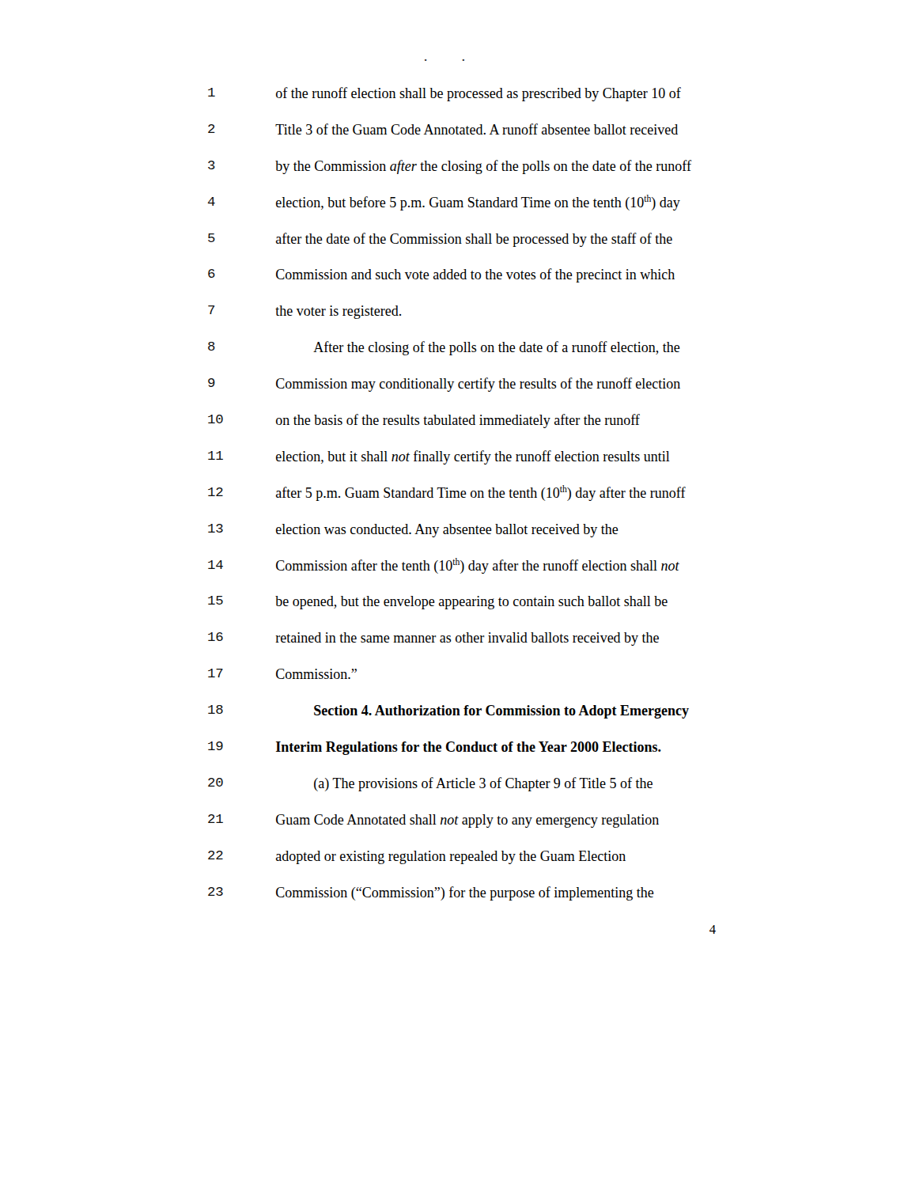..
1
of the runoff election shall be processed as prescribed by Chapter 10 of
2
Title 3 of the Guam Code Annotated. A runoff absentee ballot received
3
by the Commission after the closing of the polls on the date of the runoff
4
election, but before 5 p.m. Guam Standard Time on the tenth (10th) day
5
after the date of the Commission shall be processed by the staff of the
6
Commission and such vote added to the votes of the precinct in which
7
the voter is registered.
8
After the closing of the polls on the date of a runoff election, the
9
Commission may conditionally certify the results of the runoff election
10
on the basis of the results tabulated immediately after the runoff
11
election, but it shall not finally certify the runoff election results until
12
after 5 p.m. Guam Standard Time on the tenth (10th) day after the runoff
13
election was conducted. Any absentee ballot received by the
14
Commission after the tenth (10th) day after the runoff election shall not
15
be opened, but the envelope appearing to contain such ballot shall be
16
retained in the same manner as other invalid ballots received by the
17
Commission.”
18
Section 4. Authorization for Commission to Adopt Emergency
19
Interim Regulations for the Conduct of the Year 2000 Elections.
20
(a) The provisions of Article 3 of Chapter 9 of Title 5 of the
21
Guam Code Annotated shall not apply to any emergency regulation
22
adopted or existing regulation repealed by the Guam Election
23
Commission (“Commission”) for the purpose of implementing the
4